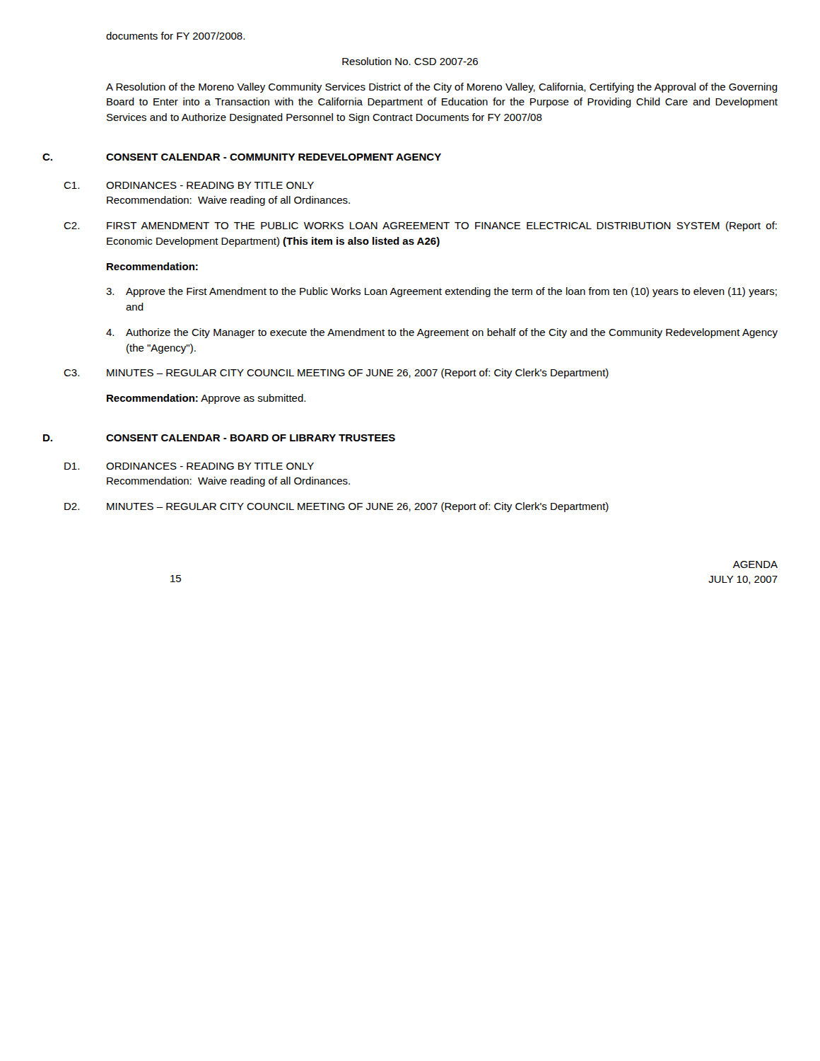documents for FY 2007/2008.
Resolution No. CSD 2007-26
A Resolution of the Moreno Valley Community Services District of the City of Moreno Valley, California, Certifying the Approval of the Governing Board to Enter into a Transaction with the California Department of Education for the Purpose of Providing Child Care and Development Services and to Authorize Designated Personnel to Sign Contract Documents for FY 2007/08
C.
CONSENT CALENDAR - COMMUNITY REDEVELOPMENT AGENCY
C1.
ORDINANCES - READING BY TITLE ONLY
Recommendation: Waive reading of all Ordinances.
C2.
FIRST AMENDMENT TO THE PUBLIC WORKS LOAN AGREEMENT TO FINANCE ELECTRICAL DISTRIBUTION SYSTEM (Report of: Economic Development Department) (This item is also listed as A26)
Recommendation:
3.
Approve the First Amendment to the Public Works Loan Agreement extending the term of the loan from ten (10) years to eleven (11) years; and
4.
Authorize the City Manager to execute the Amendment to the Agreement on behalf of the City and the Community Redevelopment Agency (the "Agency").
C3.
MINUTES – REGULAR CITY COUNCIL MEETING OF JUNE 26, 2007 (Report of: City Clerk's Department)
Recommendation: Approve as submitted.
D.
CONSENT CALENDAR - BOARD OF LIBRARY TRUSTEES
D1.
ORDINANCES - READING BY TITLE ONLY
Recommendation: Waive reading of all Ordinances.
D2.
MINUTES – REGULAR CITY COUNCIL MEETING OF JUNE 26, 2007 (Report of: City Clerk's Department)
15
AGENDA
JULY 10, 2007